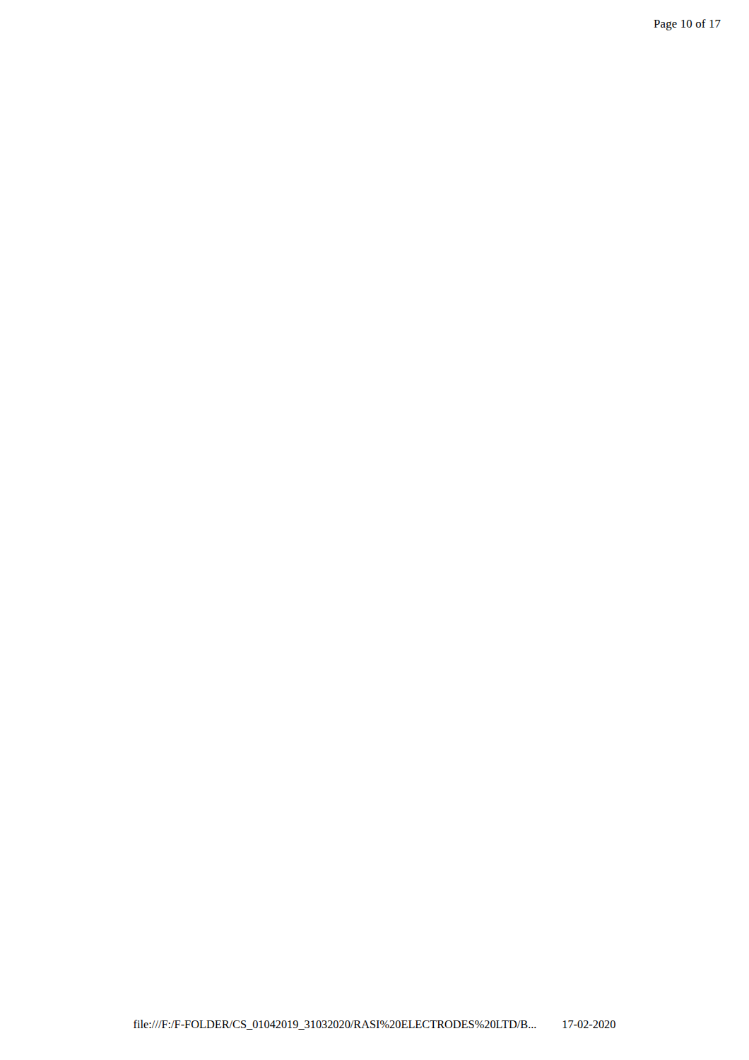Page 10 of 17
file:///F:/F-FOLDER/CS_01042019_31032020/RASI%20ELECTRODES%20LTD/B... 17-02-2020